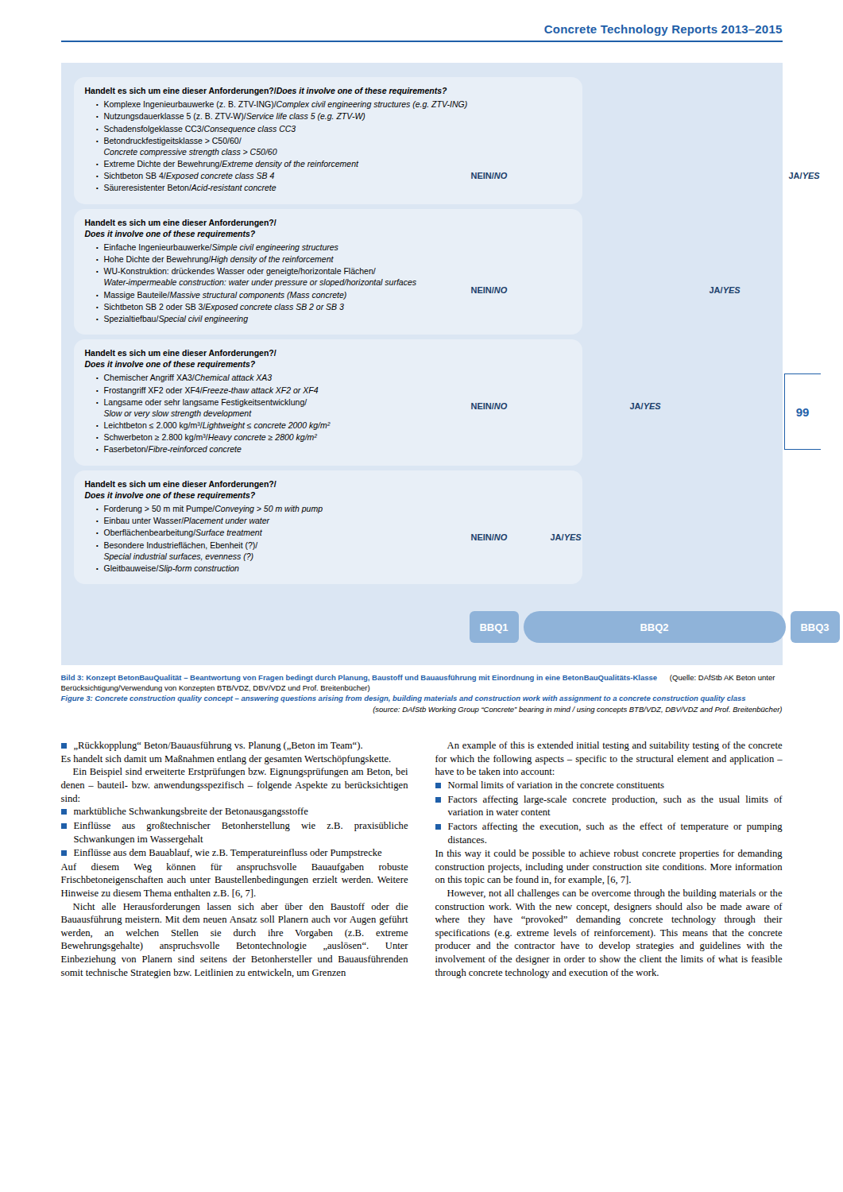Concrete Technology Reports 2013–2015
99
Handelt es sich um eine dieser Anforderungen?/Does it involve one of these requirements?
Komplexe Ingenieurbauwerke (z. B. ZTV-ING)/Complex civil engineering structures (e.g. ZTV-ING)
Nutzungsdauerklasse 5 (z. B. ZTV-W)/Service life class 5 (e.g. ZTV-W)
Schadensfolgeklasse CC3/Consequence class CC3
Betondruckfestigeitsklasse > C50/60/
Concrete compressive strength class > C50/60
Extreme Dichte der Bewehrung/Extreme density of the reinforcement
Sichtbeton SB 4/Exposed concrete class SB 4
Säureresistenter Beton/Acid-resistant concrete
NEIN/NO
JA/YES
Handelt es sich um eine dieser Anforderungen?/
Does it involve one of these requirements?
Einfache Ingenieurbauwerke/Simple civil engineering structures
Hohe Dichte der Bewehrung/High density of the reinforcement
WU-Konstruktion: drückendes Wasser oder geneigte/horizontale Flächen/
Water-impermeable construction: water under pressure or sloped/horizontal surfaces
Massige Bauteile/Massive structural components (Mass concrete)
Sichtbeton SB 2 oder SB 3/Exposed concrete class SB 2 or SB 3
Spezialtiefbau/Special civil engineering
NEIN/NO
JA/YES
Handelt es sich um eine dieser Anforderungen?/
Does it involve one of these requirements?
Chemischer Angriff XA3/Chemical attack XA3
Frostangriff XF2 oder XF4/Freeze-thaw attack XF2 or XF4
Langsame oder sehr langsame Festigkeitsentwicklung/
Slow or very slow strength development
Leichtbeton ≤ 2.000 kg/m³/Lightweight ≤ concrete 2000 kg/m²
Schwerbeton ≥ 2.800 kg/m³/Heavy concrete ≥ 2800 kg/m²
Faserbeton/Fibre-reinforced concrete
NEIN/NO
JA/YES
Handelt es sich um eine dieser Anforderungen?/
Does it involve one of these requirements?
Forderung > 50 m mit Pumpe/Conveying > 50 m with pump
Einbau unter Wasser/Placement under water
Oberflächenbearbeitung/Surface treatment
Besondere Industrieflächen, Ebenheit (?)/
Special industrial surfaces, evenness (?)
Gleitbauweise/Slip-form construction
NEIN/NO
JA/YES
BBQ1
BBQ2
BBQ3
Bild 3: Konzept BetonBauQualität – Beantwortung von Fragen bedingt durch Planung, Baustoff und Bauausführung mit Einordnung in eine BetonBauQualitäts-Klasse (Quelle: DAfStb AK Beton unter Berücksichtigung/Verwendung von Konzepten BTB/VDZ, DBV/VDZ und Prof. Breitenbücher)
Figure 3: Concrete construction quality concept – answering questions arising from design, building materials and construction work with assignment to a concrete construction quality class (source: DAfStb Working Group “Concrete” bearing in mind / using concepts BTB/VDZ, DBV/VDZ and Prof. Breitenbücher)
„Rückkopplung“ Beton/Bauausführung vs. Planung („Beton im Team“).
Es handelt sich damit um Maßnahmen entlang der gesamten Wertschöpfungskette.
Ein Beispiel sind erweiterte Erstprüfungen bzw. Eignungsprüfungen am Beton, bei denen – bauteil- bzw. anwendungsspezifisch – folgende Aspekte zu berücksichtigen sind:
marktübliche Schwankungsbreite der Betonausgangsstoffe
Einflüsse aus großtechnischer Betonherstellung wie z.B. praxisübliche Schwankungen im Wassergehalt
Einflüsse aus dem Bauablauf, wie z.B. Temperatureinfluss oder Pumpstrecke
Auf diesem Weg können für anspruchsvolle Bauaufgaben robuste Frischbetoneigenschaften auch unter Baustellenbedingungen erzielt werden. Weitere Hinweise zu diesem Thema enthalten z.B. [6, 7].
Nicht alle Herausforderungen lassen sich aber über den Baustoff oder die Bauausführung meistern. Mit dem neuen Ansatz soll Planern auch vor Augen geführt werden, an welchen Stellen sie durch ihre Vorgaben (z.B. extreme Bewehrungsgehalte) anspruchsvolle Betontechnologie „auslösen“. Unter Einbeziehung von Planern sind seitens der Betonhersteller und Bauausführenden somit technische Strategien bzw. Leitlinien zu entwickeln, um Grenzen
An example of this is extended initial testing and suitability testing of the concrete for which the following aspects – specific to the structural element and application – have to be taken into account:
Normal limits of variation in the concrete constituents
Factors affecting large-scale concrete production, such as the usual limits of variation in water content
Factors affecting the execution, such as the effect of temperature or pumping distances.
In this way it could be possible to achieve robust concrete properties for demanding construction projects, including under construction site conditions. More information on this topic can be found in, for example, [6, 7].
However, not all challenges can be overcome through the building materials or the construction work. With the new concept, designers should also be made aware of where they have “provoked” demanding concrete technology through their specifications (e.g. extreme levels of reinforcement). This means that the concrete producer and the contractor have to develop strategies and guidelines with the involvement of the designer in order to show the client the limits of what is feasible through concrete technology and execution of the work.